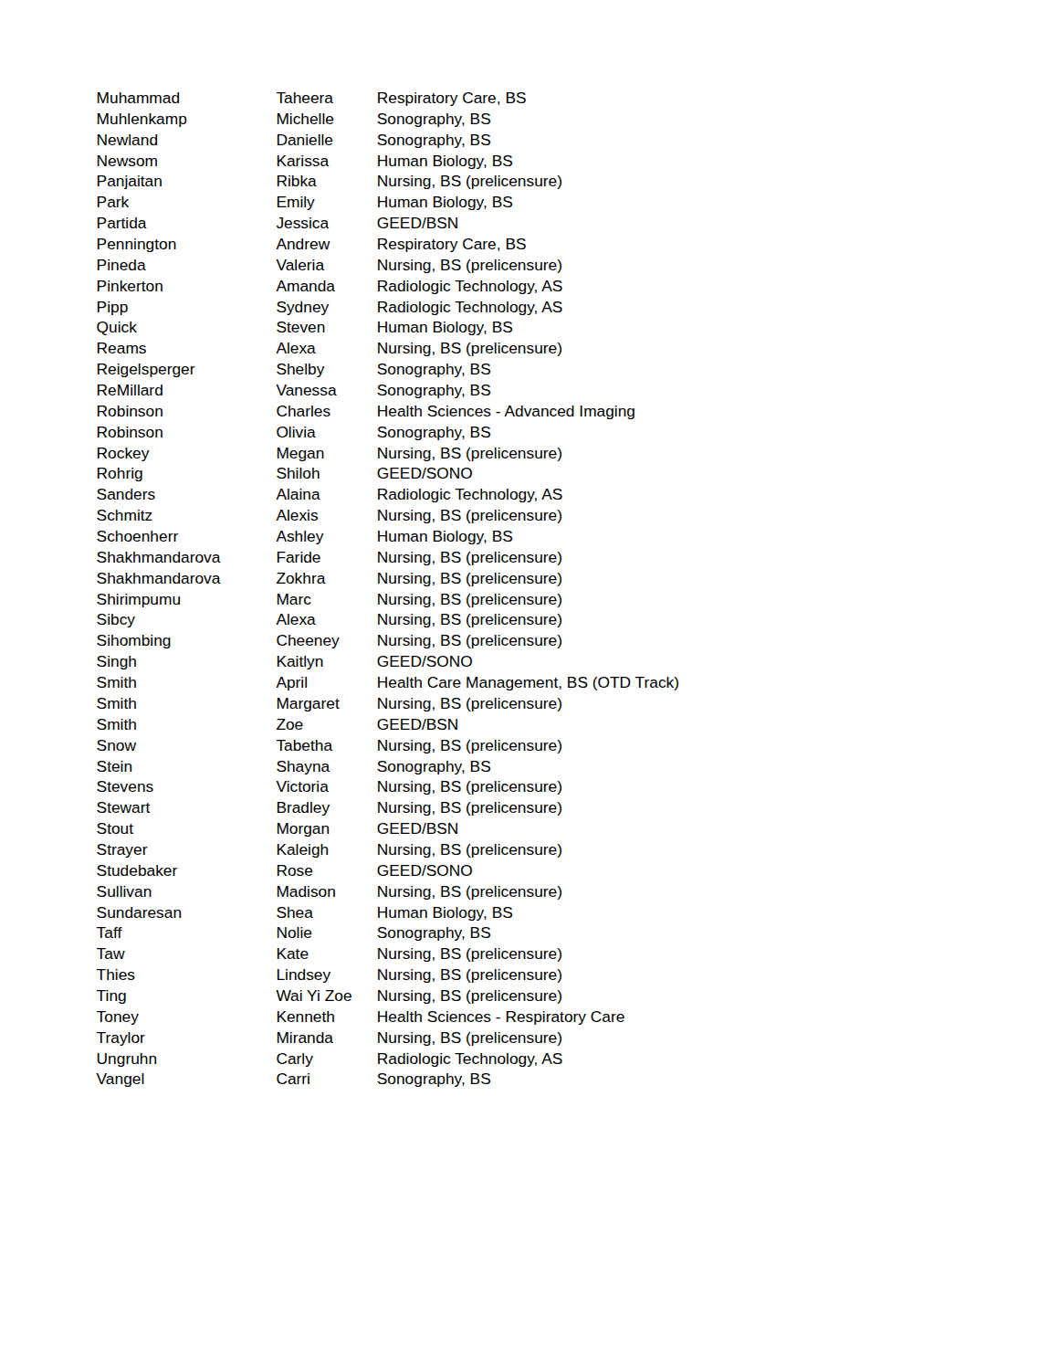| Muhammad | Taheera | Respiratory Care, BS |
| Muhlenkamp | Michelle | Sonography, BS |
| Newland | Danielle | Sonography, BS |
| Newsom | Karissa | Human Biology, BS |
| Panjaitan | Ribka | Nursing, BS (prelicensure) |
| Park | Emily | Human Biology, BS |
| Partida | Jessica | GEED/BSN |
| Pennington | Andrew | Respiratory Care, BS |
| Pineda | Valeria | Nursing, BS (prelicensure) |
| Pinkerton | Amanda | Radiologic Technology, AS |
| Pipp | Sydney | Radiologic Technology, AS |
| Quick | Steven | Human Biology, BS |
| Reams | Alexa | Nursing, BS (prelicensure) |
| Reigelsperger | Shelby | Sonography, BS |
| ReMillard | Vanessa | Sonography, BS |
| Robinson | Charles | Health Sciences - Advanced Imaging |
| Robinson | Olivia | Sonography, BS |
| Rockey | Megan | Nursing, BS (prelicensure) |
| Rohrig | Shiloh | GEED/SONO |
| Sanders | Alaina | Radiologic Technology, AS |
| Schmitz | Alexis | Nursing, BS (prelicensure) |
| Schoenherr | Ashley | Human Biology, BS |
| Shakhmandarova | Faride | Nursing, BS (prelicensure) |
| Shakhmandarova | Zokhra | Nursing, BS (prelicensure) |
| Shirimpumu | Marc | Nursing, BS (prelicensure) |
| Sibcy | Alexa | Nursing, BS (prelicensure) |
| Sihombing | Cheeney | Nursing, BS (prelicensure) |
| Singh | Kaitlyn | GEED/SONO |
| Smith | April | Health Care Management, BS (OTD Track) |
| Smith | Margaret | Nursing, BS (prelicensure) |
| Smith | Zoe | GEED/BSN |
| Snow | Tabetha | Nursing, BS (prelicensure) |
| Stein | Shayna | Sonography, BS |
| Stevens | Victoria | Nursing, BS (prelicensure) |
| Stewart | Bradley | Nursing, BS (prelicensure) |
| Stout | Morgan | GEED/BSN |
| Strayer | Kaleigh | Nursing, BS (prelicensure) |
| Studebaker | Rose | GEED/SONO |
| Sullivan | Madison | Nursing, BS (prelicensure) |
| Sundaresan | Shea | Human Biology, BS |
| Taff | Nolie | Sonography, BS |
| Taw | Kate | Nursing, BS (prelicensure) |
| Thies | Lindsey | Nursing, BS (prelicensure) |
| Ting | Wai Yi Zoe | Nursing, BS (prelicensure) |
| Toney | Kenneth | Health Sciences - Respiratory Care |
| Traylor | Miranda | Nursing, BS (prelicensure) |
| Ungruhn | Carly | Radiologic Technology, AS |
| Vangel | Carri | Sonography, BS |